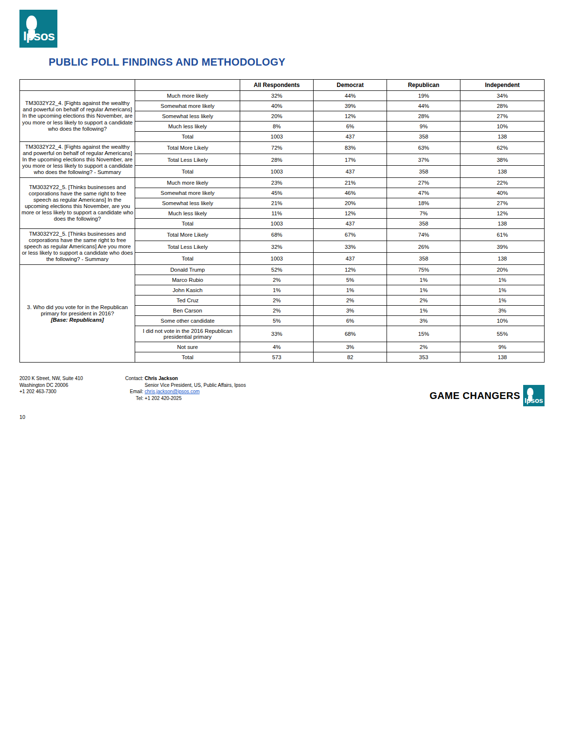Ipsos
PUBLIC POLL FINDINGS AND METHODOLOGY
| | | All Respondents | Democrat | Republican | Independent |
| --- | --- | --- | --- | --- | --- |
| TM3032Y22_4. [Fights against the wealthy and powerful on behalf of regular Americans] In the upcoming elections this November, are you more or less likely to support a candidate who does the following? | Much more likely | 32% | 44% | 19% | 34% |
| Somewhat more likely | 40% | 39% | 44% | 28% |
| Somewhat less likely | 20% | 12% | 28% | 27% |
| Much less likely | 8% | 6% | 9% | 10% |
| Total | 1003 | 437 | 358 | 138 |
| TM3032Y22_4. [Fights against the wealthy and powerful on behalf of regular Americans] In the upcoming elections this November, are you more or less likely to support a candidate who does the following? - Summary | Total More Likely | 72% | 83% | 63% | 62% |
| Total Less Likely | 28% | 17% | 37% | 38% |
| Total | 1003 | 437 | 358 | 138 |
| TM3032Y22_5. [Thinks businesses and corporations have the same right to free speech as regular Americans] In the upcoming elections this November, are you more or less likely to support a candidate who does the following? | Much more likely | 23% | 21% | 27% | 22% |
| Somewhat more likely | 45% | 46% | 47% | 40% |
| Somewhat less likely | 21% | 20% | 18% | 27% |
| Much less likely | 11% | 12% | 7% | 12% |
| Total | 1003 | 437 | 358 | 138 |
| TM3032Y22_5. [Thinks businesses and corporations have the same right to free speech as regular Americans] Are you more or less likely to support a candidate who does the following? - Summary | Total More Likely | 68% | 67% | 74% | 61% |
| Total Less Likely | 32% | 33% | 26% | 39% |
| Total | 1003 | 437 | 358 | 138 |
| 3. Who did you vote for in the Republican primary for president in 2016? [Base: Republicans] | Donald Trump | 52% | 12% | 75% | 20% |
| Marco Rubio | 2% | 5% | 1% | 1% |
| John Kasich | 1% | 1% | 1% | 1% |
| Ted Cruz | 2% | 2% | 2% | 1% |
| Ben Carson | 2% | 3% | 1% | 3% |
| Some other candidate | 5% | 6% | 3% | 10% |
| I did not vote in the 2016 Republican presidential primary | 33% | 68% | 15% | 55% |
| Not sure | 4% | 3% | 2% | 9% |
| Total | 573 | 82 | 353 | 138 |
2020 K Street, NW, Suite 410
Washington DC 20006
+1 202 463-7300
Contact: Chris Jackson
Senior Vice President, US, Public Affairs, Ipsos
Email: chris.jackson@ipsos.com
Tel: +1 202 420-2025
GAME CHANGERS
Ipsos
10